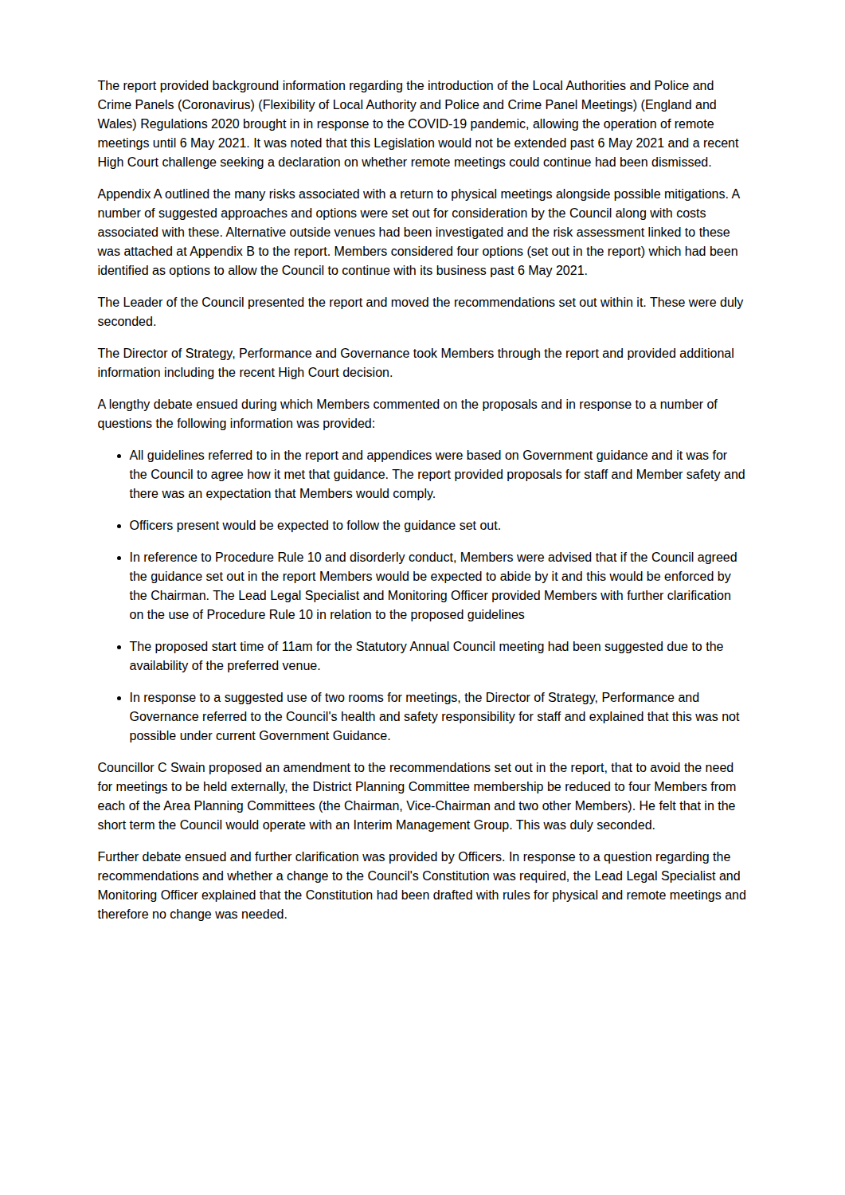The report provided background information regarding the introduction of the Local Authorities and Police and Crime Panels (Coronavirus) (Flexibility of Local Authority and Police and Crime Panel Meetings) (England and Wales) Regulations 2020 brought in in response to the COVID-19 pandemic, allowing the operation of remote meetings until 6 May 2021. It was noted that this Legislation would not be extended past 6 May 2021 and a recent High Court challenge seeking a declaration on whether remote meetings could continue had been dismissed.
Appendix A outlined the many risks associated with a return to physical meetings alongside possible mitigations. A number of suggested approaches and options were set out for consideration by the Council along with costs associated with these. Alternative outside venues had been investigated and the risk assessment linked to these was attached at Appendix B to the report. Members considered four options (set out in the report) which had been identified as options to allow the Council to continue with its business past 6 May 2021.
The Leader of the Council presented the report and moved the recommendations set out within it. These were duly seconded.
The Director of Strategy, Performance and Governance took Members through the report and provided additional information including the recent High Court decision.
A lengthy debate ensued during which Members commented on the proposals and in response to a number of questions the following information was provided:
All guidelines referred to in the report and appendices were based on Government guidance and it was for the Council to agree how it met that guidance. The report provided proposals for staff and Member safety and there was an expectation that Members would comply.
Officers present would be expected to follow the guidance set out.
In reference to Procedure Rule 10 and disorderly conduct, Members were advised that if the Council agreed the guidance set out in the report Members would be expected to abide by it and this would be enforced by the Chairman. The Lead Legal Specialist and Monitoring Officer provided Members with further clarification on the use of Procedure Rule 10 in relation to the proposed guidelines
The proposed start time of 11am for the Statutory Annual Council meeting had been suggested due to the availability of the preferred venue.
In response to a suggested use of two rooms for meetings, the Director of Strategy, Performance and Governance referred to the Council's health and safety responsibility for staff and explained that this was not possible under current Government Guidance.
Councillor C Swain proposed an amendment to the recommendations set out in the report, that to avoid the need for meetings to be held externally, the District Planning Committee membership be reduced to four Members from each of the Area Planning Committees (the Chairman, Vice-Chairman and two other Members). He felt that in the short term the Council would operate with an Interim Management Group. This was duly seconded.
Further debate ensued and further clarification was provided by Officers. In response to a question regarding the recommendations and whether a change to the Council's Constitution was required, the Lead Legal Specialist and Monitoring Officer explained that the Constitution had been drafted with rules for physical and remote meetings and therefore no change was needed.